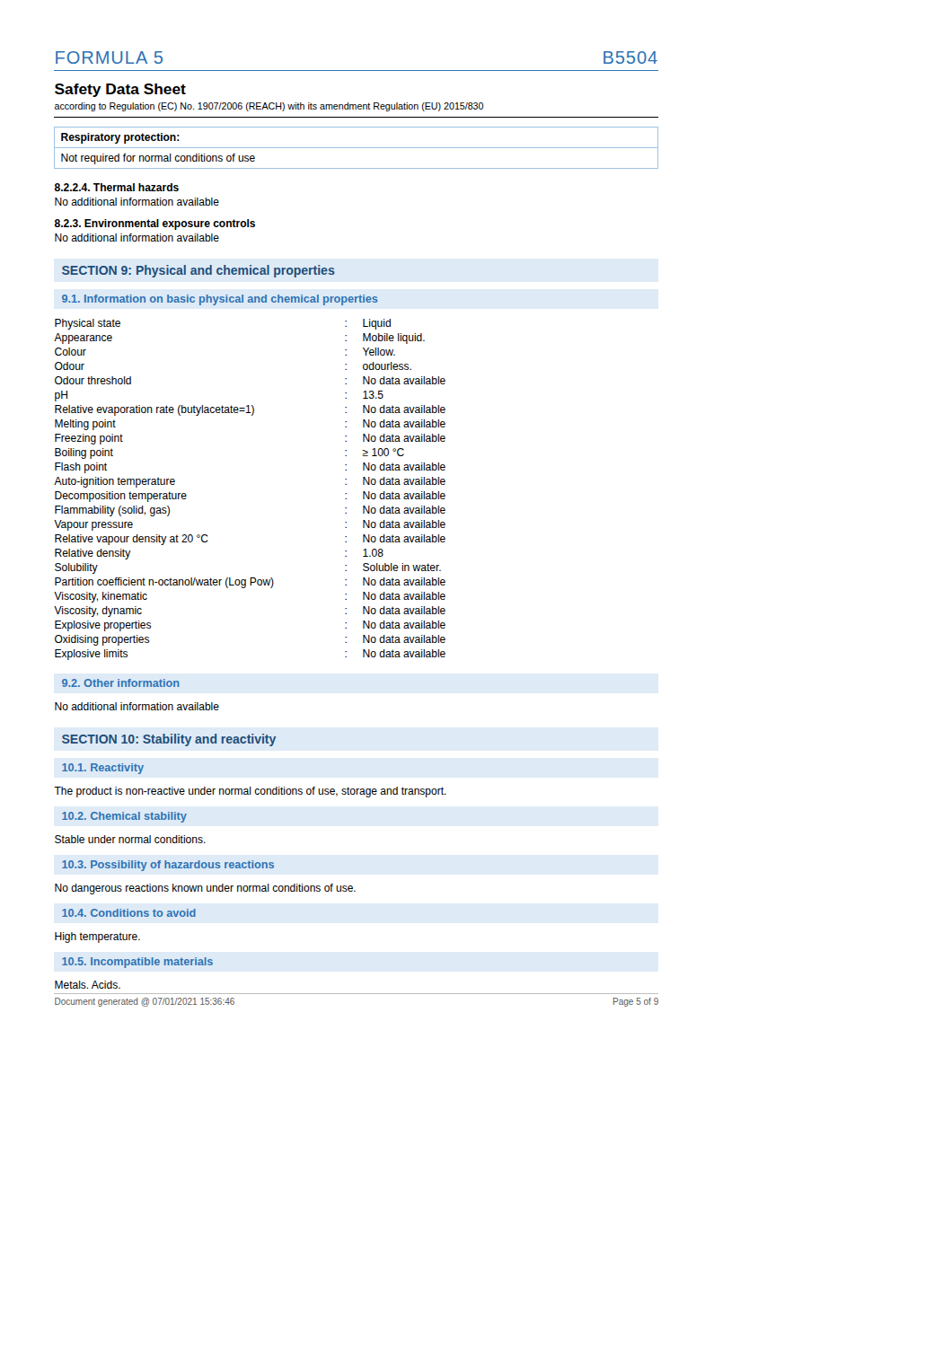FORMULA 5 B5504
Safety Data Sheet
according to Regulation (EC) No. 1907/2006 (REACH) with its amendment Regulation (EU) 2015/830
| Respiratory protection: |
| --- |
| Not required for normal conditions of use |
8.2.2.4. Thermal hazards
No additional information available
8.2.3. Environmental exposure controls
No additional information available
SECTION 9: Physical and chemical properties
9.1. Information on basic physical and chemical properties
| Physical state | : | Liquid |
| Appearance | : | Mobile liquid. |
| Colour | : | Yellow. |
| Odour | : | odourless. |
| Odour threshold | : | No data available |
| pH | : | 13.5 |
| Relative evaporation rate (butylacetate=1) | : | No data available |
| Melting point | : | No data available |
| Freezing point | : | No data available |
| Boiling point | : | ≥ 100 °C |
| Flash point | : | No data available |
| Auto-ignition temperature | : | No data available |
| Decomposition temperature | : | No data available |
| Flammability (solid, gas) | : | No data available |
| Vapour pressure | : | No data available |
| Relative vapour density at 20 °C | : | No data available |
| Relative density | : | 1.08 |
| Solubility | : | Soluble in water. |
| Partition coefficient n-octanol/water (Log Pow) | : | No data available |
| Viscosity, kinematic | : | No data available |
| Viscosity, dynamic | : | No data available |
| Explosive properties | : | No data available |
| Oxidising properties | : | No data available |
| Explosive limits | : | No data available |
9.2. Other information
No additional information available
SECTION 10: Stability and reactivity
10.1. Reactivity
The product is non-reactive under normal conditions of use, storage and transport.
10.2. Chemical stability
Stable under normal conditions.
10.3. Possibility of hazardous reactions
No dangerous reactions known under normal conditions of use.
10.4. Conditions to avoid
High temperature.
10.5. Incompatible materials
Metals. Acids.
Document generated @ 07/01/2021 15:36:46 Page 5 of 9